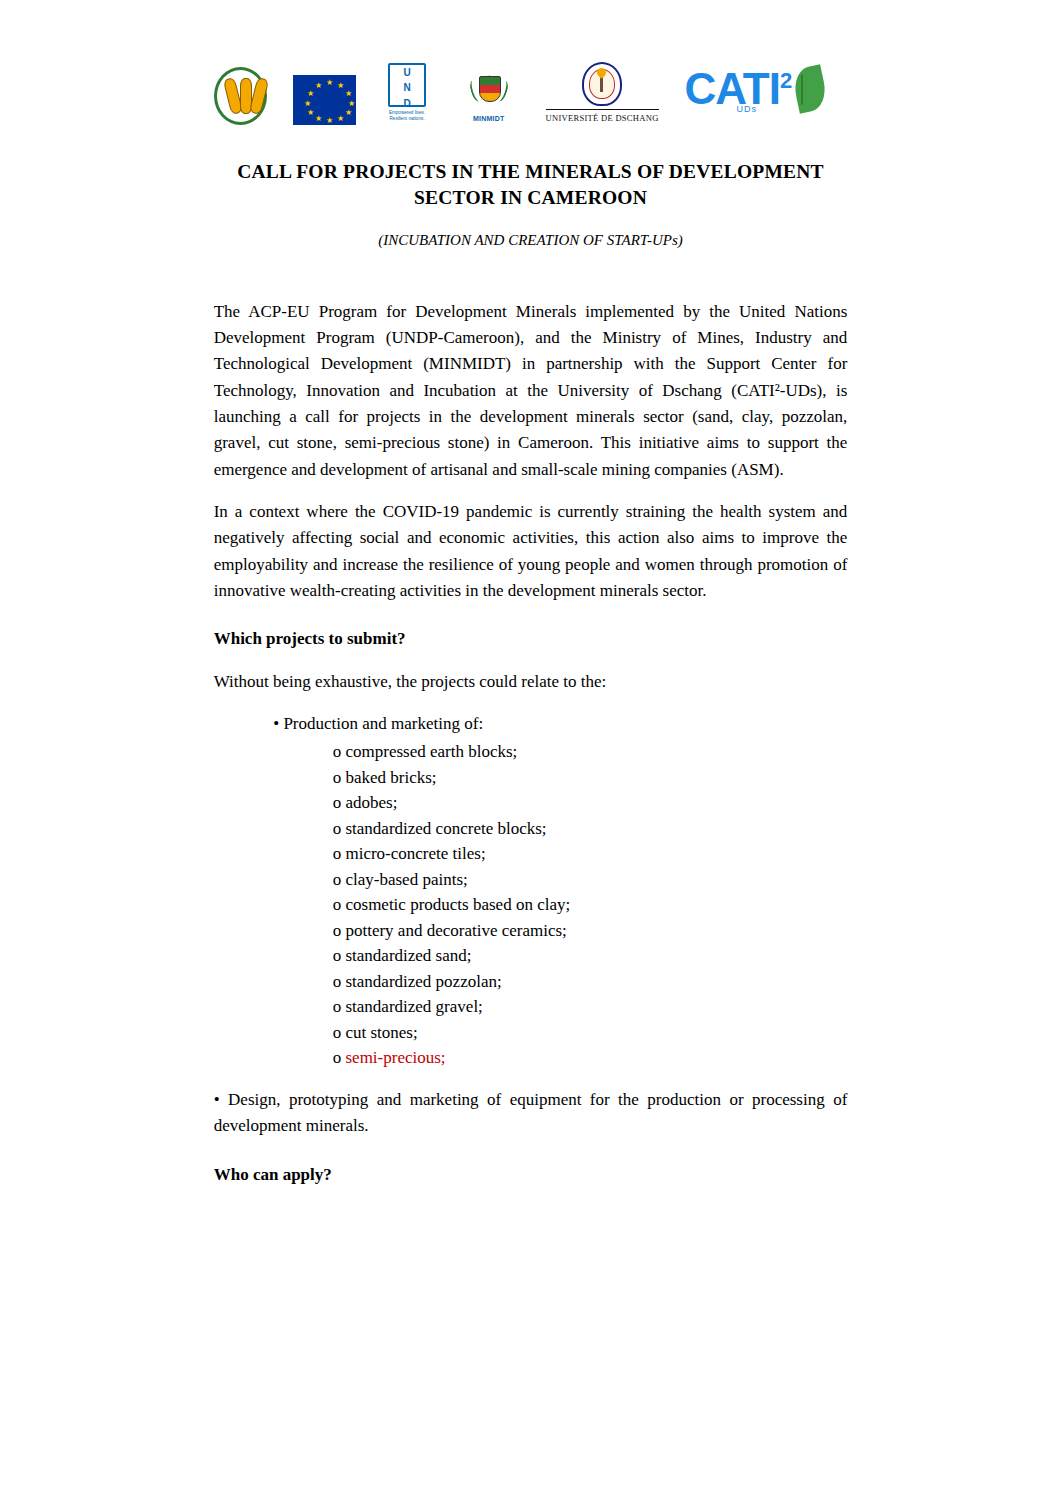★ ★ ★ ★ ★ ★ ★ ★ ★ ★ ★ ★
UND Empowered lives.
Resilient nations.
★ MINMIDT
UNIVERSITÉ DE DSCHANG
CATI2 UDs
Call for Projects in the Minerals of Development Sector in Cameroon
(INCUBATION AND CREATION OF START-UPs)
The ACP-EU Program for Development Minerals implemented by the United Nations Development Program (UNDP-Cameroon), and the Ministry of Mines, Industry and Technological Development (MINMIDT) in partnership with the Support Center for Technology, Innovation and Incubation at the University of Dschang (CATI²-UDs), is launching a call for projects in the development minerals sector (sand, clay, pozzolan, gravel, cut stone, semi-precious stone) in Cameroon. This initiative aims to support the emergence and development of artisanal and small-scale mining companies (ASM).
In a context where the COVID-19 pandemic is currently straining the health system and negatively affecting social and economic activities, this action also aims to improve the employability and increase the resilience of young people and women through promotion of innovative wealth-creating activities in the development minerals sector.
Which projects to submit?
Without being exhaustive, the projects could relate to the:
• Production and marketing of:
compressed earth blocks;
baked bricks;
adobes;
standardized concrete blocks;
micro-concrete tiles;
clay-based paints;
cosmetic products based on clay;
pottery and decorative ceramics;
standardized sand;
standardized pozzolan;
standardized gravel;
cut stones;
semi-precious;
• Design, prototyping and marketing of equipment for the production or processing of development minerals.
Who can apply?